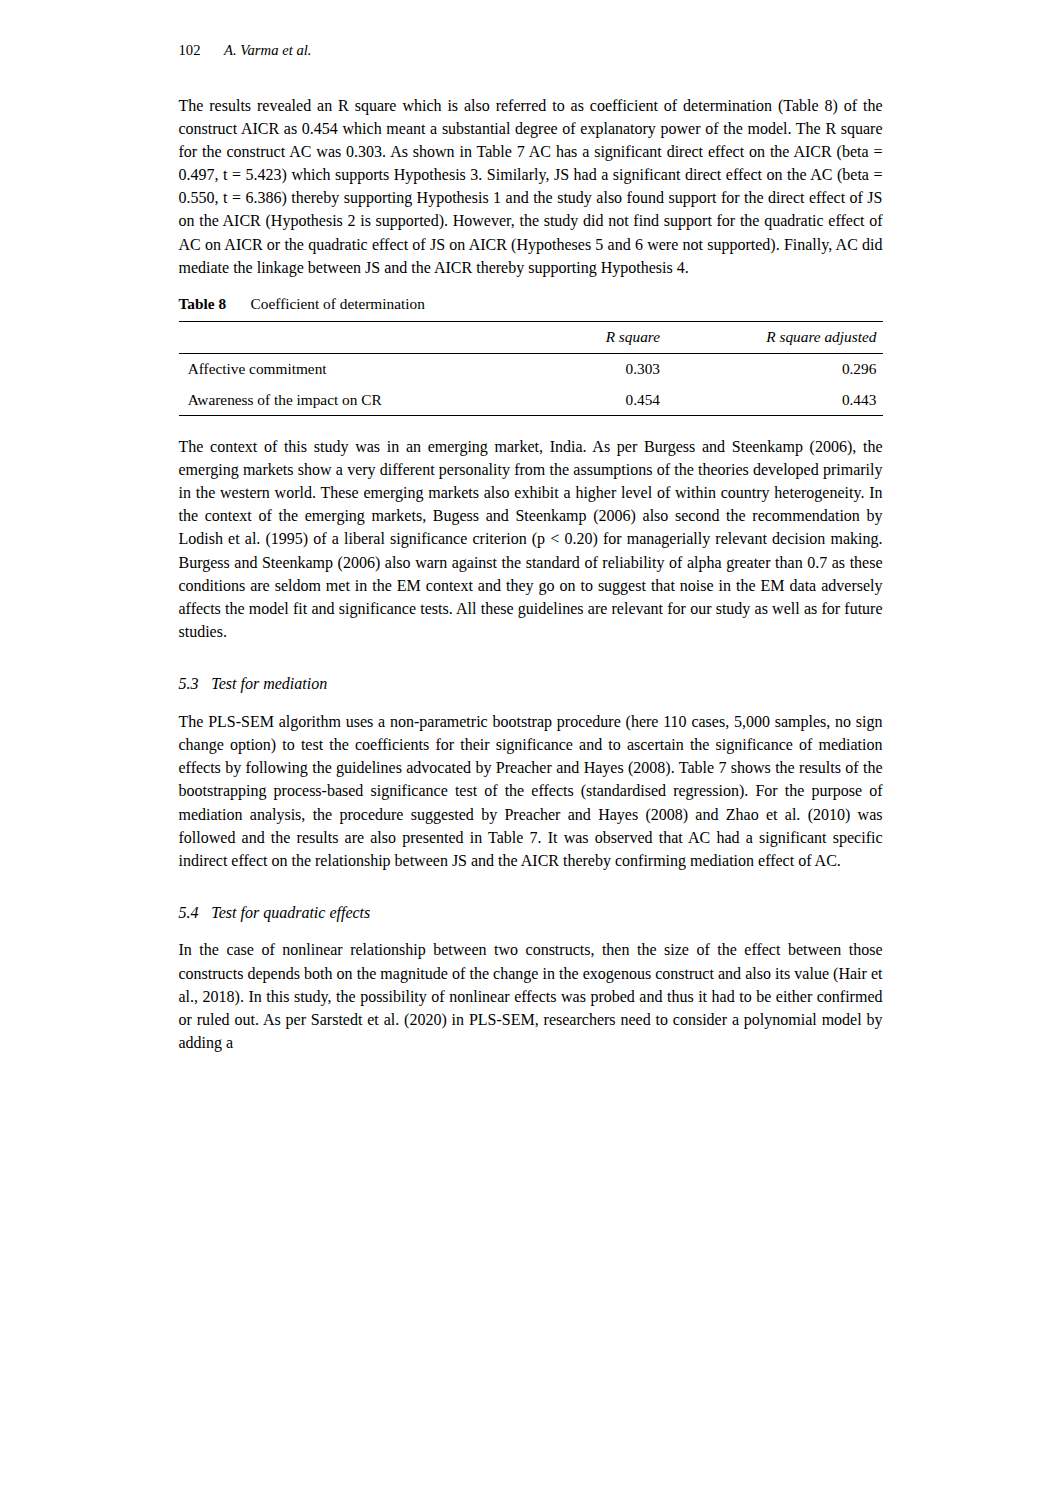102 A. Varma et al.
The results revealed an R square which is also referred to as coefficient of determination (Table 8) of the construct AICR as 0.454 which meant a substantial degree of explanatory power of the model. The R square for the construct AC was 0.303. As shown in Table 7 AC has a significant direct effect on the AICR (beta = 0.497, t = 5.423) which supports Hypothesis 3. Similarly, JS had a significant direct effect on the AC (beta = 0.550, t = 6.386) thereby supporting Hypothesis 1 and the study also found support for the direct effect of JS on the AICR (Hypothesis 2 is supported). However, the study did not find support for the quadratic effect of AC on AICR or the quadratic effect of JS on AICR (Hypotheses 5 and 6 were not supported). Finally, AC did mediate the linkage between JS and the AICR thereby supporting Hypothesis 4.
Table 8 Coefficient of determination
| | R square | R square adjusted |
| --- | --- | --- |
| Affective commitment | 0.303 | 0.296 |
| Awareness of the impact on CR | 0.454 | 0.443 |
The context of this study was in an emerging market, India. As per Burgess and Steenkamp (2006), the emerging markets show a very different personality from the assumptions of the theories developed primarily in the western world. These emerging markets also exhibit a higher level of within country heterogeneity. In the context of the emerging markets, Bugess and Steenkamp (2006) also second the recommendation by Lodish et al. (1995) of a liberal significance criterion (p < 0.20) for managerially relevant decision making. Burgess and Steenkamp (2006) also warn against the standard of reliability of alpha greater than 0.7 as these conditions are seldom met in the EM context and they go on to suggest that noise in the EM data adversely affects the model fit and significance tests. All these guidelines are relevant for our study as well as for future studies.
5.3 Test for mediation
The PLS-SEM algorithm uses a non-parametric bootstrap procedure (here 110 cases, 5,000 samples, no sign change option) to test the coefficients for their significance and to ascertain the significance of mediation effects by following the guidelines advocated by Preacher and Hayes (2008). Table 7 shows the results of the bootstrapping process-based significance test of the effects (standardised regression). For the purpose of mediation analysis, the procedure suggested by Preacher and Hayes (2008) and Zhao et al. (2010) was followed and the results are also presented in Table 7. It was observed that AC had a significant specific indirect effect on the relationship between JS and the AICR thereby confirming mediation effect of AC.
5.4 Test for quadratic effects
In the case of nonlinear relationship between two constructs, then the size of the effect between those constructs depends both on the magnitude of the change in the exogenous construct and also its value (Hair et al., 2018). In this study, the possibility of nonlinear effects was probed and thus it had to be either confirmed or ruled out. As per Sarstedt et al. (2020) in PLS-SEM, researchers need to consider a polynomial model by adding a